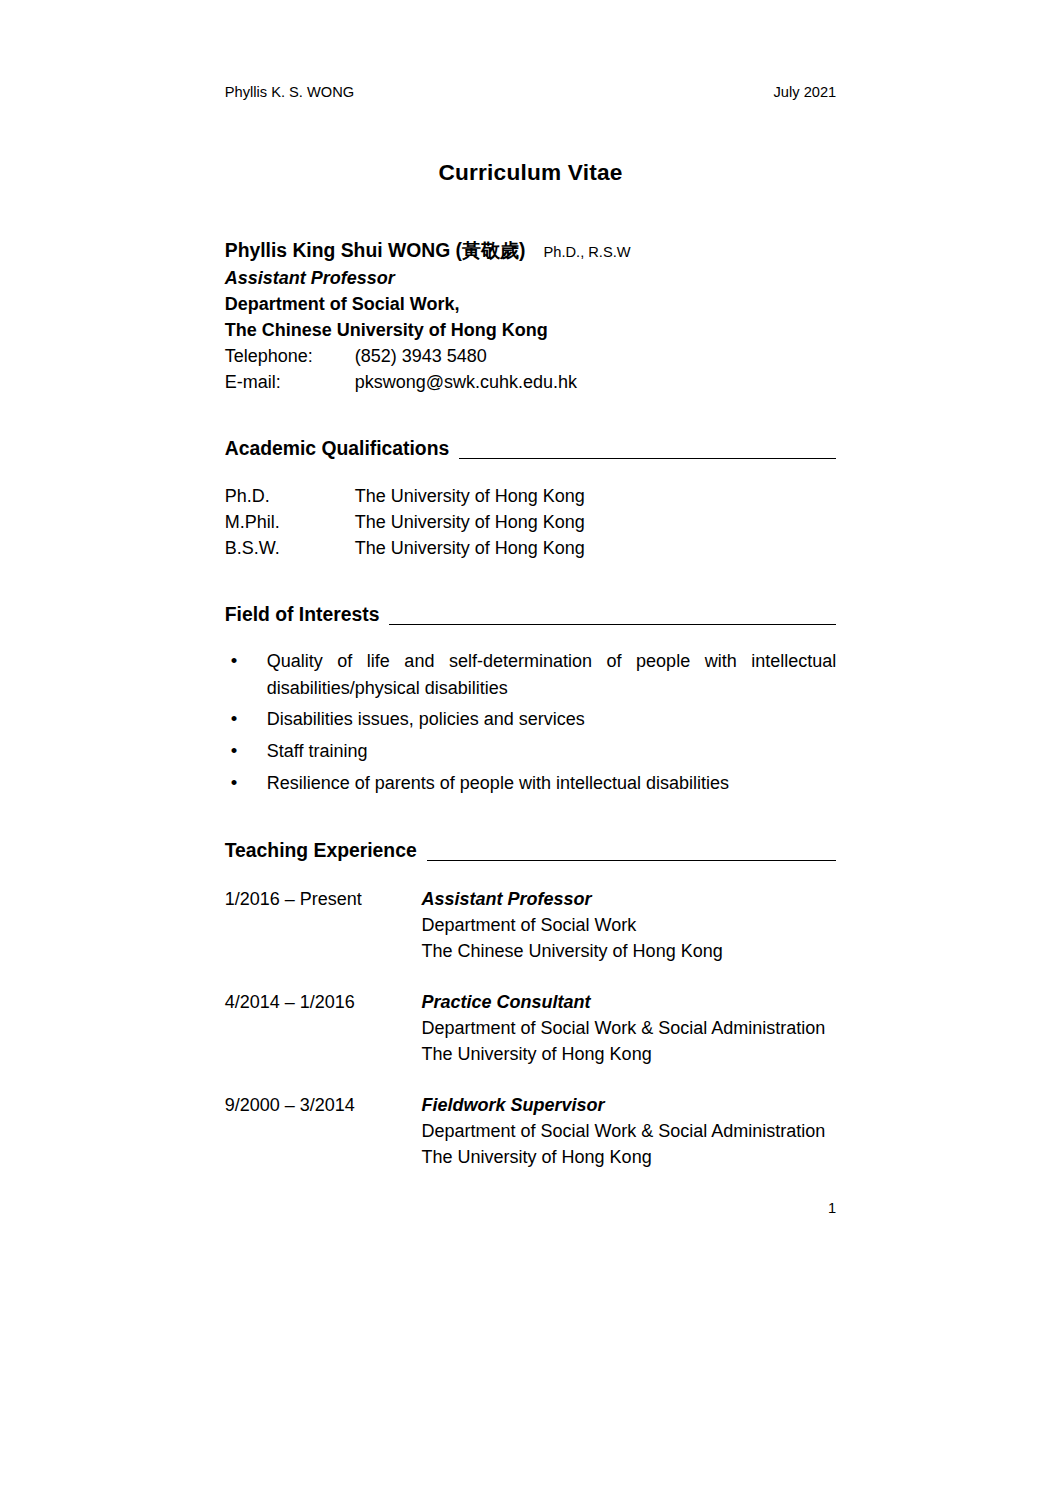Phyllis K. S. WONG
July 2021
Curriculum Vitae
Phyllis King Shui WONG (黃敬歲)Ph.D., R.S.W
Assistant Professor
Department of Social Work,
The Chinese University of Hong Kong
| Telephone: | (852) 3943 5480 |
| E-mail: | pkswong@swk.cuhk.edu.hk |
Academic Qualifications
| Ph.D. | The University of Hong Kong |
| M.Phil. | The University of Hong Kong |
| B.S.W. | The University of Hong Kong |
Field of Interests
Quality of life and self-determination of people with intellectual disabilities/physical disabilities
Disabilities issues, policies and services
Staff training
Resilience of parents of people with intellectual disabilities
Teaching Experience
| 1/2016 – Present | Assistant Professor Department of Social Work The Chinese University of Hong Kong |
| 4/2014 – 1/2016 | Practice Consultant Department of Social Work & Social Administration The University of Hong Kong |
| 9/2000 – 3/2014 | Fieldwork Supervisor Department of Social Work & Social Administration The University of Hong Kong |
1